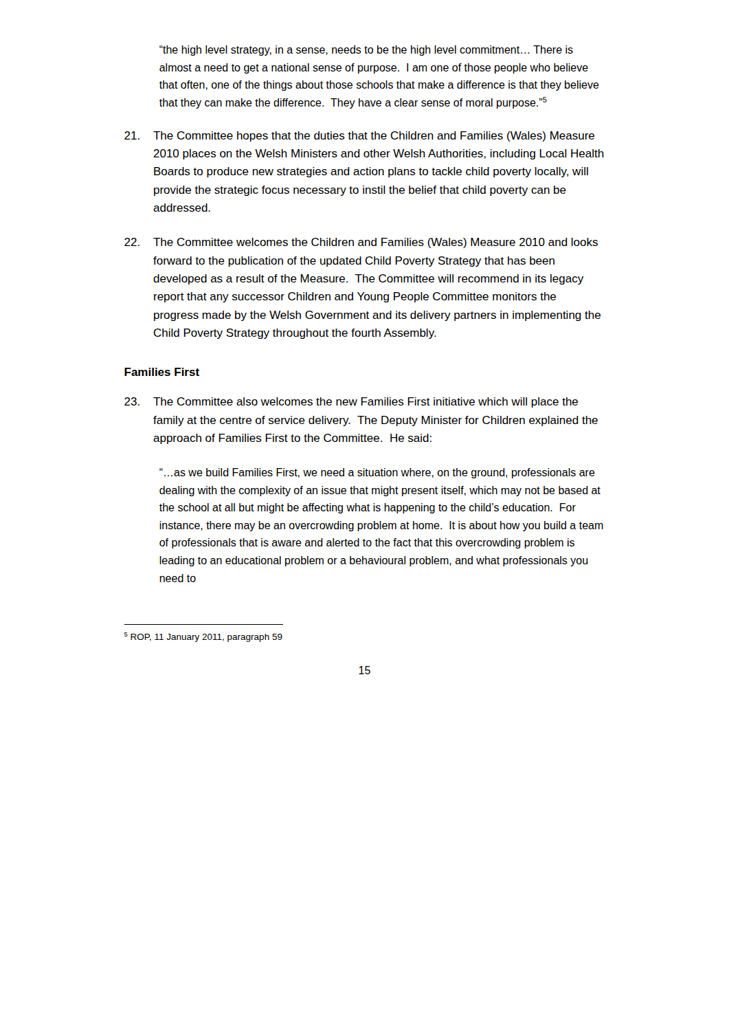“the high level strategy, in a sense, needs to be the high level commitment… There is almost a need to get a national sense of purpose. I am one of those people who believe that often, one of the things about those schools that make a difference is that they believe that they can make the difference. They have a clear sense of moral purpose.”5
21. The Committee hopes that the duties that the Children and Families (Wales) Measure 2010 places on the Welsh Ministers and other Welsh Authorities, including Local Health Boards to produce new strategies and action plans to tackle child poverty locally, will provide the strategic focus necessary to instil the belief that child poverty can be addressed.
22. The Committee welcomes the Children and Families (Wales) Measure 2010 and looks forward to the publication of the updated Child Poverty Strategy that has been developed as a result of the Measure. The Committee will recommend in its legacy report that any successor Children and Young People Committee monitors the progress made by the Welsh Government and its delivery partners in implementing the Child Poverty Strategy throughout the fourth Assembly.
Families First
23. The Committee also welcomes the new Families First initiative which will place the family at the centre of service delivery. The Deputy Minister for Children explained the approach of Families First to the Committee. He said:
“…as we build Families First, we need a situation where, on the ground, professionals are dealing with the complexity of an issue that might present itself, which may not be based at the school at all but might be affecting what is happening to the child’s education. For instance, there may be an overcrowding problem at home. It is about how you build a team of professionals that is aware and alerted to the fact that this overcrowding problem is leading to an educational problem or a behavioural problem, and what professionals you need to
5 ROP, 11 January 2011, paragraph 59
15